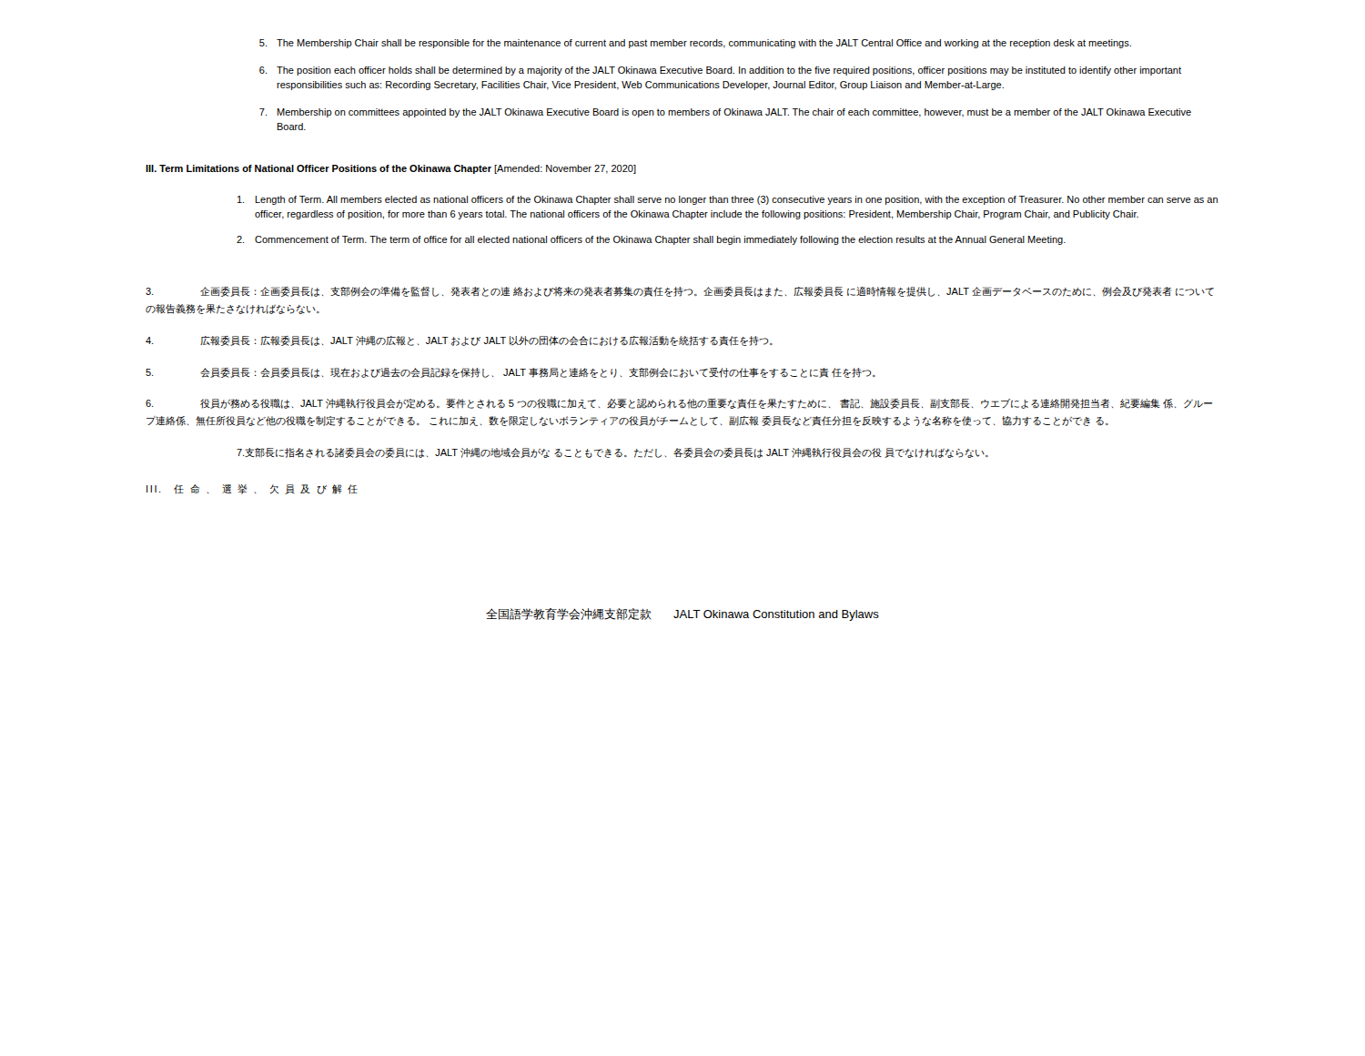5. The Membership Chair shall be responsible for the maintenance of current and past member records, communicating with the JALT Central Office and working at the reception desk at meetings.
6. The position each officer holds shall be determined by a majority of the JALT Okinawa Executive Board. In addition to the five required positions, officer positions may be instituted to identify other important responsibilities such as: Recording Secretary, Facilities Chair, Vice President, Web Communications Developer, Journal Editor, Group Liaison and Member-at-Large.
7. Membership on committees appointed by the JALT Okinawa Executive Board is open to members of Okinawa JALT. The chair of each committee, however, must be a member of the JALT Okinawa Executive Board.
III. Term Limitations of National Officer Positions of the Okinawa Chapter [Amended: November 27, 2020]
1. Length of Term. All members elected as national officers of the Okinawa Chapter shall serve no longer than three (3) consecutive years in one position, with the exception of Treasurer. No other member can serve as an officer, regardless of position, for more than 6 years total. The national officers of the Okinawa Chapter include the following positions: President, Membership Chair, Program Chair, and Publicity Chair.
2. Commencement of Term. The term of office for all elected national officers of the Okinawa Chapter shall begin immediately following the election results at the Annual General Meeting.
3. 企画委員長：企画委員長は、支部例会の準備を監督し、発表者との連 絡および将来の発表者募集の責任を持つ。企画委員長はまた、広報委員長 に適時情報を提供し、JALT 企画データベースのために、例会及び発表者 についての報告義務を果たさなければならない。
4. 広報委員長：広報委員長は、JALT 沖縄の広報と、JALT および JALT 以外の団体の会合における広報活動を統括する責任を持つ。
5. 会員委員長：会員委員長は、現在および過去の会員記録を保持し、 JALT 事務局と連絡をとり、支部例会において受付の仕事をすることに責 任を持つ。
6. 役員が務める役職は、JALT 沖縄執行役員会が定める。要件とされる 5 つの役職に加えて、必要と認められる他の重要な責任を果たすために、 書記、施設委員長、副支部長、ウエブによる連絡開発担当者、紀要編集 係、グループ連絡係、無任所役員など他の役職を制定することができる。 これに加え、数を限定しないボランティアの役員がチームとして、副広報 委員長など責任分担を反映するような名称を使って、協力することができ る。
7. 支部長に指名される諸委員会の委員には、JALT 沖縄の地域会員がな ることもできる。ただし、各委員会の委員長は JALT 沖縄執行役員会の役 員でなければならない。
III.　任 命 、 選 挙 、 欠 員 及 び 解 任
全国語学教育学会沖縄支部定款 JALT Okinawa Constitution and Bylaws